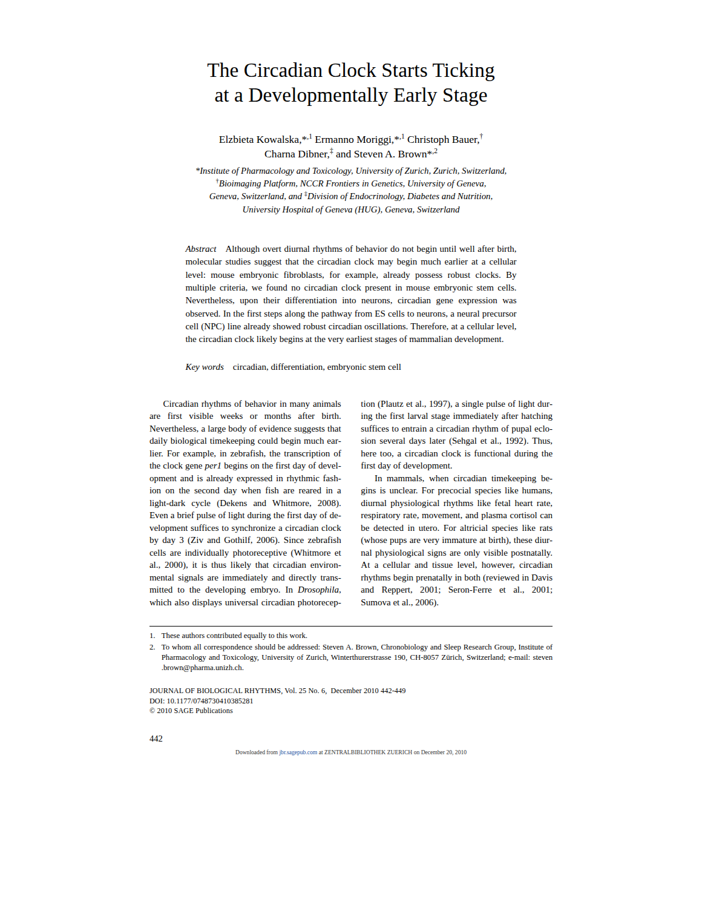The Circadian Clock Starts Ticking
at a Developmentally Early Stage
Elzbieta Kowalska,*,1 Ermanno Moriggi,*,1 Christoph Bauer,†
Charna Dibner,‡ and Steven A. Brown*,2
*Institute of Pharmacology and Toxicology, University of Zurich, Zurich, Switzerland,
†Bioimaging Platform, NCCR Frontiers in Genetics, University of Geneva,
Geneva, Switzerland, and ‡Division of Endocrinology, Diabetes and Nutrition,
University Hospital of Geneva (HUG), Geneva, Switzerland
Abstract Although overt diurnal rhythms of behavior do not begin until well after birth, molecular studies suggest that the circadian clock may begin much earlier at a cellular level: mouse embryonic fibroblasts, for example, already possess robust clocks. By multiple criteria, we found no circadian clock present in mouse embryonic stem cells. Nevertheless, upon their differentiation into neurons, circadian gene expression was observed. In the first steps along the pathway from ES cells to neurons, a neural precursor cell (NPC) line already showed robust circadian oscillations. Therefore, at a cellular level, the circadian clock likely begins at the very earliest stages of mammalian development.
Key wordscircadian, differentiation, embryonic stem cell
Circadian rhythms of behavior in many animals are first visible weeks or months after birth. Nevertheless, a large body of evidence suggests that daily biological timekeeping could begin much earlier. For example, in zebrafish, the transcription of the clock gene per1 begins on the first day of development and is already expressed in rhythmic fashion on the second day when fish are reared in a light-dark cycle (Dekens and Whitmore, 2008). Even a brief pulse of light during the first day of development suffices to synchronize a circadian clock by day 3 (Ziv and Gothilf, 2006). Since zebrafish cells are individually photoreceptive (Whitmore et al., 2000), it is thus likely that circadian environmental signals are immediately and directly transmitted to the developing embryo. In Drosophila, which also displays universal circadian photoreception (Plautz et al., 1997), a single pulse of light during the first larval stage immediately after hatching suffices to entrain a circadian rhythm of pupal eclosion several days later (Sehgal et al., 1992). Thus, here too, a circadian clock is functional during the first day of development.
In mammals, when circadian timekeeping begins is unclear. For precocial species like humans, diurnal physiological rhythms like fetal heart rate, respiratory rate, movement, and plasma cortisol can be detected in utero. For altricial species like rats (whose pups are very immature at birth), these diurnal physiological signs are only visible postnatally. At a cellular and tissue level, however, circadian rhythms begin prenatally in both (reviewed in Davis and Reppert, 2001; Seron-Ferre et al., 2001; Sumova et al., 2006).
1. These authors contributed equally to this work.
2. To whom all correspondence should be addressed: Steven A. Brown, Chronobiology and Sleep Research Group, Institute of Pharmacology and Toxicology, University of Zurich, Winterthurerstrasse 190, CH-8057 Zürich, Switzerland; e-mail: steven .brown@pharma.unizh.ch.
JOURNAL OF BIOLOGICAL RHYTHMS, Vol. 25 No. 6, December 2010 442-449
DOI: 10.1177/0748730410385281
© 2010 SAGE Publications
442
Downloaded from jbr.sagepub.com at ZENTRALBIBLIOTHEK ZUERICH on December 20, 2010